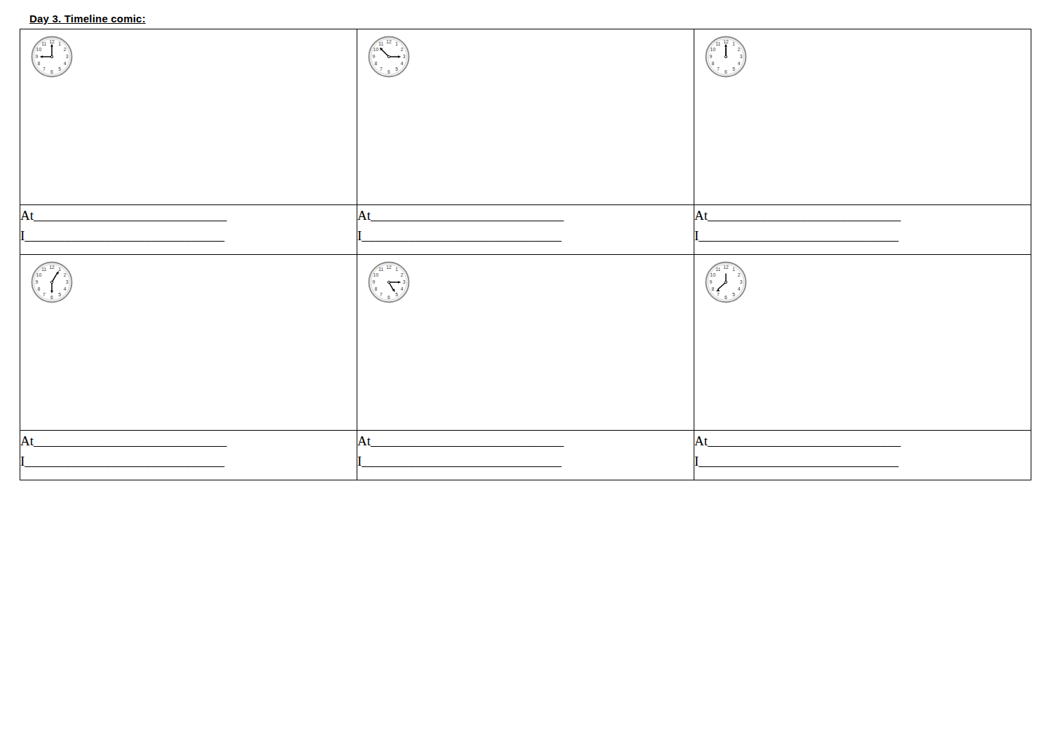Day 3. Timeline comic:
| 12 1 2 3 4 5 6 7 8 9 10 11 | 12 1 2 3 4 5 6 7 8 9 10 11 | 12 1 2 3 4 5 6 7 8 9 10 11 |
| At _____________________________ I ______________________________ | At _____________________________ I ______________________________ | At _____________________________ I ______________________________ |
| 12 1 2 3 4 5 6 7 8 9 10 11 | 12 1 2 3 4 5 6 7 8 9 10 11 | 12 1 2 3 4 5 6 7 8 9 10 11 |
| At _____________________________ I ______________________________ | At _____________________________ I ______________________________ | At _____________________________ I ______________________________ |